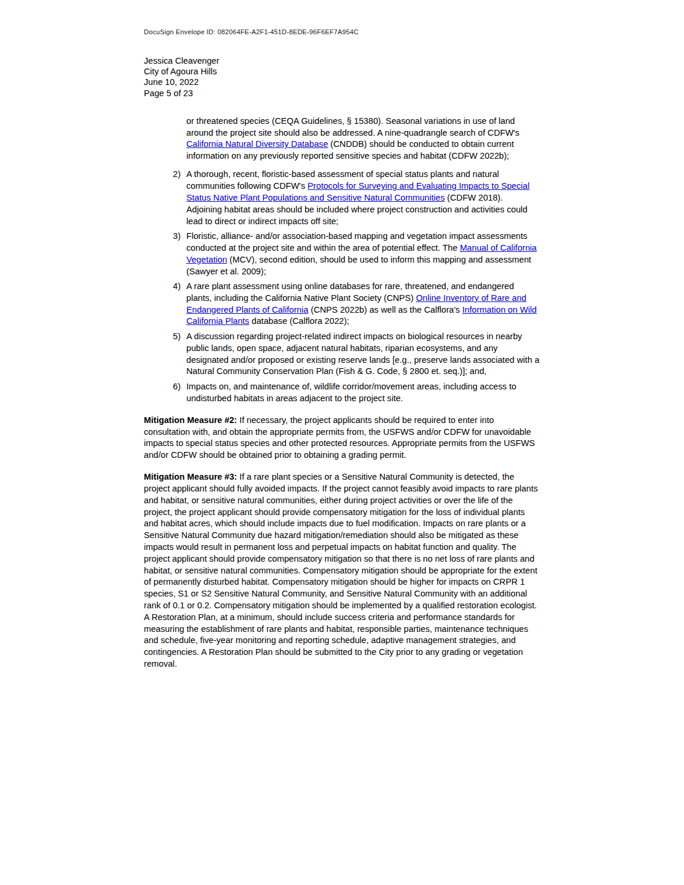DocuSign Envelope ID: 082064FE-A2F1-451D-8EDE-96F6EF7A954C
Jessica Cleavenger
City of Agoura Hills
June 10, 2022
Page 5 of 23
or threatened species (CEQA Guidelines, § 15380). Seasonal variations in use of land around the project site should also be addressed. A nine-quadrangle search of CDFW's California Natural Diversity Database (CNDDB) should be conducted to obtain current information on any previously reported sensitive species and habitat (CDFW 2022b);
2) A thorough, recent, floristic-based assessment of special status plants and natural communities following CDFW's Protocols for Surveying and Evaluating Impacts to Special Status Native Plant Populations and Sensitive Natural Communities (CDFW 2018). Adjoining habitat areas should be included where project construction and activities could lead to direct or indirect impacts off site;
3) Floristic, alliance- and/or association-based mapping and vegetation impact assessments conducted at the project site and within the area of potential effect. The Manual of California Vegetation (MCV), second edition, should be used to inform this mapping and assessment (Sawyer et al. 2009);
4) A rare plant assessment using online databases for rare, threatened, and endangered plants, including the California Native Plant Society (CNPS) Online Inventory of Rare and Endangered Plants of California (CNPS 2022b) as well as the Calflora's Information on Wild California Plants database (Calflora 2022);
5) A discussion regarding project-related indirect impacts on biological resources in nearby public lands, open space, adjacent natural habitats, riparian ecosystems, and any designated and/or proposed or existing reserve lands [e.g., preserve lands associated with a Natural Community Conservation Plan (Fish & G. Code, § 2800 et. seq.)]; and,
6) Impacts on, and maintenance of, wildlife corridor/movement areas, including access to undisturbed habitats in areas adjacent to the project site.
Mitigation Measure #2: If necessary, the project applicants should be required to enter into consultation with, and obtain the appropriate permits from, the USFWS and/or CDFW for unavoidable impacts to special status species and other protected resources. Appropriate permits from the USFWS and/or CDFW should be obtained prior to obtaining a grading permit.
Mitigation Measure #3: If a rare plant species or a Sensitive Natural Community is detected, the project applicant should fully avoided impacts. If the project cannot feasibly avoid impacts to rare plants and habitat, or sensitive natural communities, either during project activities or over the life of the project, the project applicant should provide compensatory mitigation for the loss of individual plants and habitat acres, which should include impacts due to fuel modification. Impacts on rare plants or a Sensitive Natural Community due hazard mitigation/remediation should also be mitigated as these impacts would result in permanent loss and perpetual impacts on habitat function and quality. The project applicant should provide compensatory mitigation so that there is no net loss of rare plants and habitat, or sensitive natural communities. Compensatory mitigation should be appropriate for the extent of permanently disturbed habitat. Compensatory mitigation should be higher for impacts on CRPR 1 species, S1 or S2 Sensitive Natural Community, and Sensitive Natural Community with an additional rank of 0.1 or 0.2. Compensatory mitigation should be implemented by a qualified restoration ecologist. A Restoration Plan, at a minimum, should include success criteria and performance standards for measuring the establishment of rare plants and habitat, responsible parties, maintenance techniques and schedule, five-year monitoring and reporting schedule, adaptive management strategies, and contingencies. A Restoration Plan should be submitted to the City prior to any grading or vegetation removal.